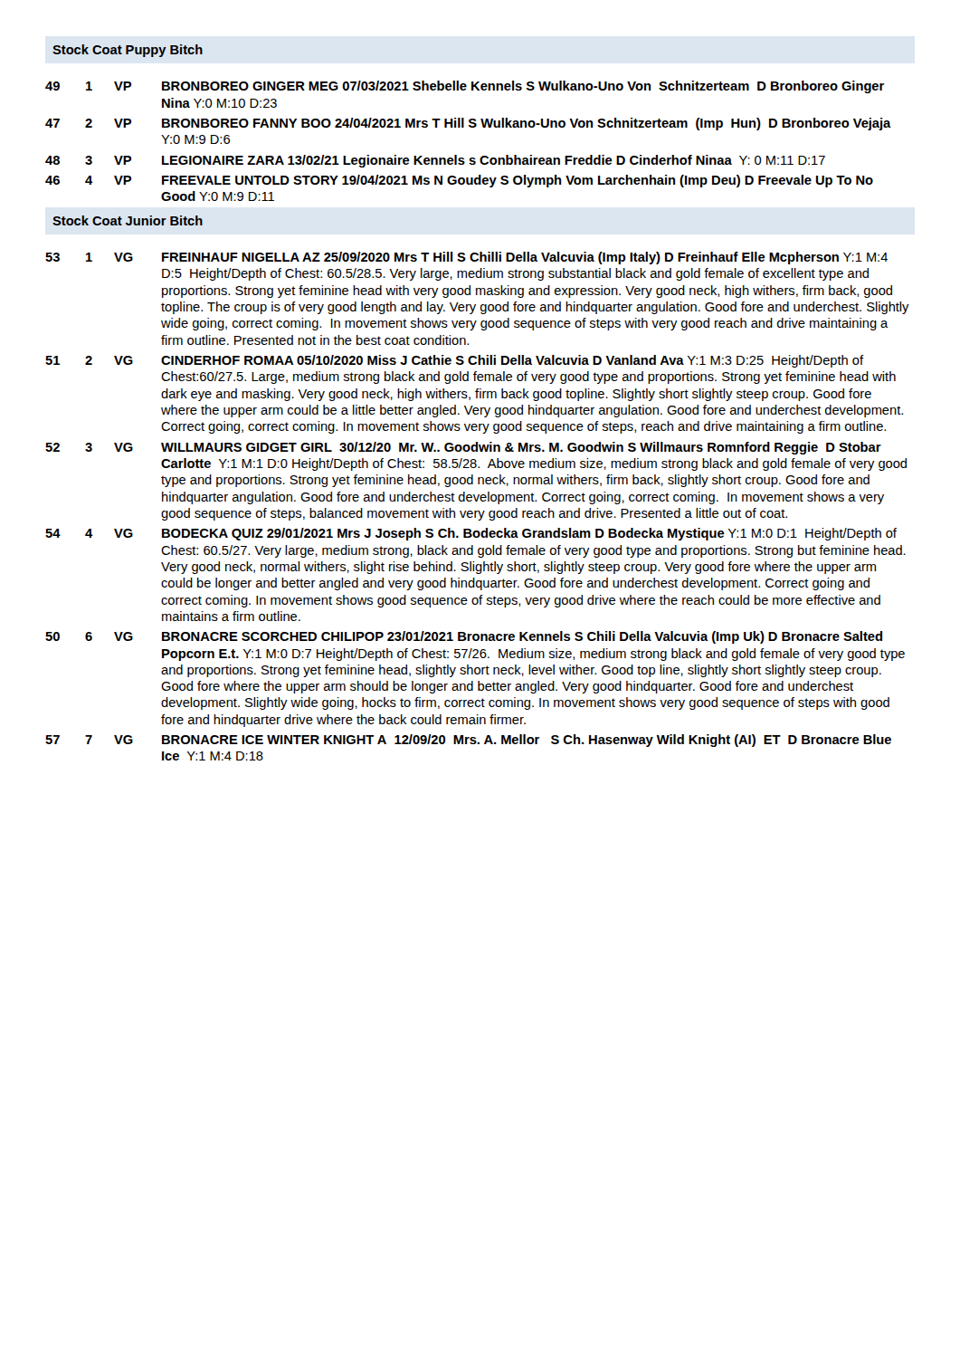Stock Coat Puppy Bitch
| 49 | 1 | VP | BRONBOREO GINGER MEG 07/03/2021 Shebelle Kennels S Wulkano-Uno Von Schnitzerteam D Bronboreo Ginger Nina Y:0 M:10 D:23 |
| 47 | 2 | VP | BRONBOREO FANNY BOO 24/04/2021 Mrs T Hill S Wulkano-Uno Von Schnitzerteam (Imp Hun) D Bronboreo Vejaja Y:0 M:9 D:6 |
| 48 | 3 | VP | LEGIONAIRE ZARA 13/02/21 Legionaire Kennels s Conbhairean Freddie D Cinderhof Ninaa Y: 0 M:11 D:17 |
| 46 | 4 | VP | FREEVALE UNTOLD STORY 19/04/2021 Ms N Goudey S Olymph Vom Larchenhain (Imp Deu) D Freevale Up To No Good Y:0 M:9 D:11 |
Stock Coat Junior Bitch
| 53 | 1 | VG | FREINHAUF NIGELLA AZ 25/09/2020 Mrs T Hill S Chilli Della Valcuvia (Imp Italy) D Freinhauf Elle Mcpherson Y:1 M:4 D:5 Height/Depth of Chest: 60.5/28.5. Very large, medium strong substantial black and gold female of excellent type and proportions. Strong yet feminine head with very good masking and expression. Very good neck, high withers, firm back, good topline. The croup is of very good length and lay. Very good fore and hindquarter angulation. Good fore and underchest. Slightly wide going, correct coming. In movement shows very good sequence of steps with very good reach and drive maintaining a firm outline. Presented not in the best coat condition. |
| 51 | 2 | VG | CINDERHOF ROMAA 05/10/2020 Miss J Cathie S Chili Della Valcuvia D Vanland Ava Y:1 M:3 D:25 Height/Depth of Chest:60/27.5. Large, medium strong black and gold female of very good type and proportions. Strong yet feminine head with dark eye and masking. Very good neck, high withers, firm back good topline. Slightly short slightly steep croup. Good fore where the upper arm could be a little better angled. Very good hindquarter angulation. Good fore and underchest development. Correct going, correct coming. In movement shows very good sequence of steps, reach and drive maintaining a firm outline. |
| 52 | 3 | VG | WILLMAURS GIDGET GIRL 30/12/20 Mr. W.. Goodwin & Mrs. M. Goodwin S Willmaurs Romnford Reggie D Stobar Carlotte Y:1 M:1 D:0 Height/Depth of Chest: 58.5/28. Above medium size, medium strong black and gold female of very good type and proportions. Strong yet feminine head, good neck, normal withers, firm back, slightly short croup. Good fore and hindquarter angulation. Good fore and underchest development. Correct going, correct coming. In movement shows a very good sequence of steps, balanced movement with very good reach and drive. Presented a little out of coat. |
| 54 | 4 | VG | BODECKA QUIZ 29/01/2021 Mrs J Joseph S Ch. Bodecka Grandslam D Bodecka Mystique Y:1 M:0 D:1 Height/Depth of Chest: 60.5/27. Very large, medium strong, black and gold female of very good type and proportions. Strong but feminine head. Very good neck, normal withers, slight rise behind. Slightly short, slightly steep croup. Very good fore where the upper arm could be longer and better angled and very good hindquarter. Good fore and underchest development. Correct going and correct coming. In movement shows good sequence of steps, very good drive where the reach could be more effective and maintains a firm outline. |
| 50 | 6 | VG | BRONACRE SCORCHED CHILIPOP 23/01/2021 Bronacre Kennels S Chili Della Valcuvia (Imp Uk) D Bronacre Salted Popcorn E.t. Y:1 M:0 D:7 Height/Depth of Chest: 57/26. Medium size, medium strong black and gold female of very good type and proportions. Strong yet feminine head, slightly short neck, level wither. Good top line, slightly short slightly steep croup. Good fore where the upper arm should be longer and better angled. Very good hindquarter. Good fore and underchest development. Slightly wide going, hocks to firm, correct coming. In movement shows very good sequence of steps with good fore and hindquarter drive where the back could remain firmer. |
| 57 | 7 | VG | BRONACRE ICE WINTER KNIGHT A 12/09/20 Mrs. A. Mellor S Ch. Hasenway Wild Knight (AI) ET D Bronacre Blue Ice Y:1 M:4 D:18 |